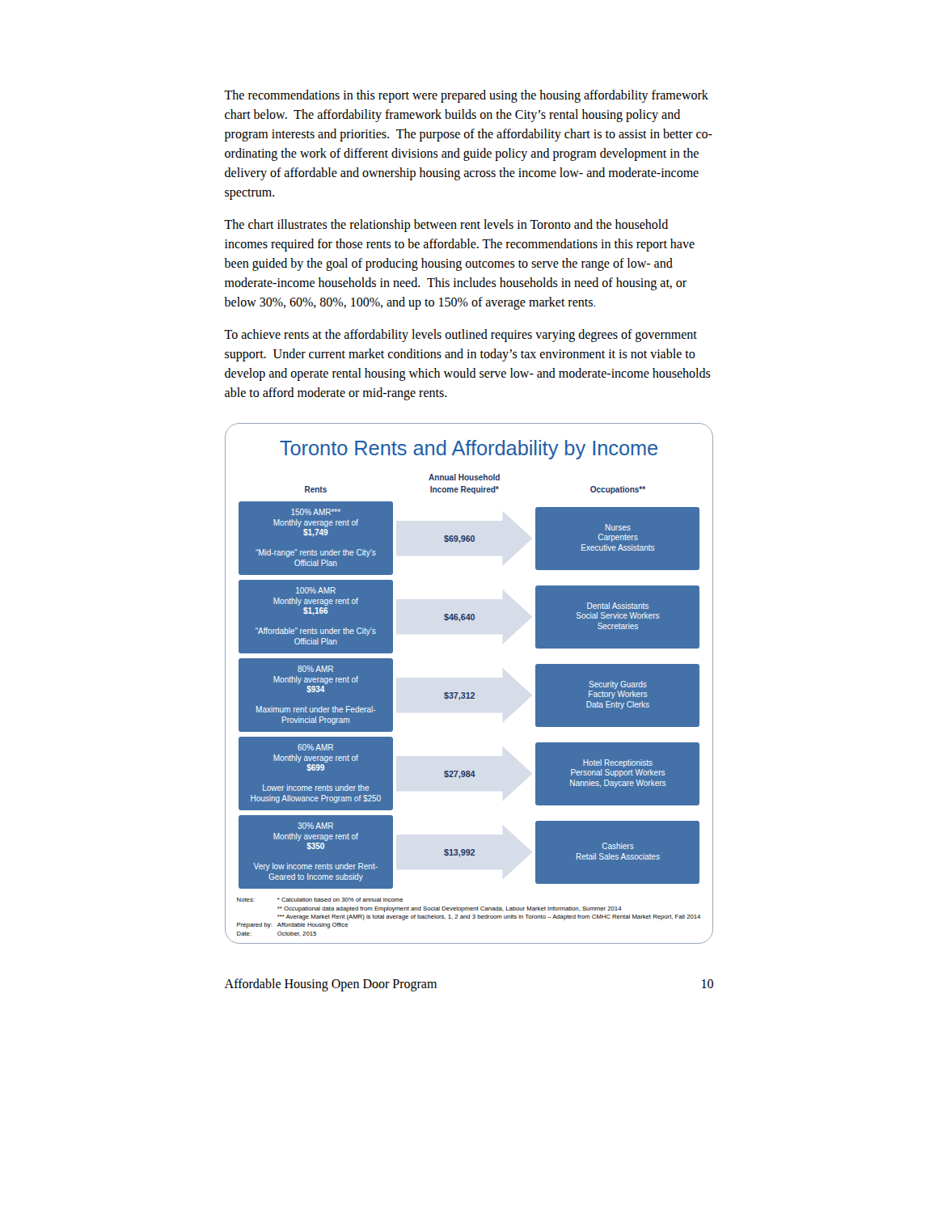The recommendations in this report were prepared using the housing affordability framework chart below. The affordability framework builds on the City’s rental housing policy and program interests and priorities. The purpose of the affordability chart is to assist in better co-ordinating the work of different divisions and guide policy and program development in the delivery of affordable and ownership housing across the income low- and moderate-income spectrum.
The chart illustrates the relationship between rent levels in Toronto and the household incomes required for those rents to be affordable. The recommendations in this report have been guided by the goal of producing housing outcomes to serve the range of low- and moderate-income households in need. This includes households in need of housing at, or below 30%, 60%, 80%, 100%, and up to 150% of average market rents.
To achieve rents at the affordability levels outlined requires varying degrees of government support. Under current market conditions and in today’s tax environment it is not viable to develop and operate rental housing which would serve low- and moderate-income households able to afford moderate or mid-range rents.
Toronto Rents and Affordability by Income
| Rents | Annual Household Income Required* | Occupations** |
| --- | --- | --- |
| 150% AMR*** Monthly average rent of $1,749 “Mid-range” rents under the City’s Official Plan | $69,960 | Nurses Carpenters Executive Assistants |
| 100% AMR Monthly average rent of $1,166 “Affordable” rents under the City’s Official Plan | $46,640 | Dental Assistants Social Service Workers Secretaries |
| 80% AMR Monthly average rent of $934 Maximum rent under the Federal- Provincial Program | $37,312 | Security Guards Factory Workers Data Entry Clerks |
| 60% AMR Monthly average rent of $699 Lower income rents under the Housing Allowance Program of $250 | $27,984 | Hotel Receptionists Personal Support Workers Nannies, Daycare Workers |
| 30% AMR Monthly average rent of $350 Very low income rents under Rent- Geared to Income subsidy | $13,992 | Cashiers Retail Sales Associates |
| Notes: | * Calculation based on 30% of annual income |
| | ** Occupational data adapted from Employment and Social Development Canada, Labour Market Information, Summer 2014 |
| | *** Average Market Rent (AMR) is total average of bachelors, 1, 2 and 3 bedroom units in Toronto – Adapted from CMHC Rental Market Report, Fall 2014 |
| Prepared by: | Affordable Housing Office |
| Date: | October, 2015 |
Affordable Housing Open Door Program 10